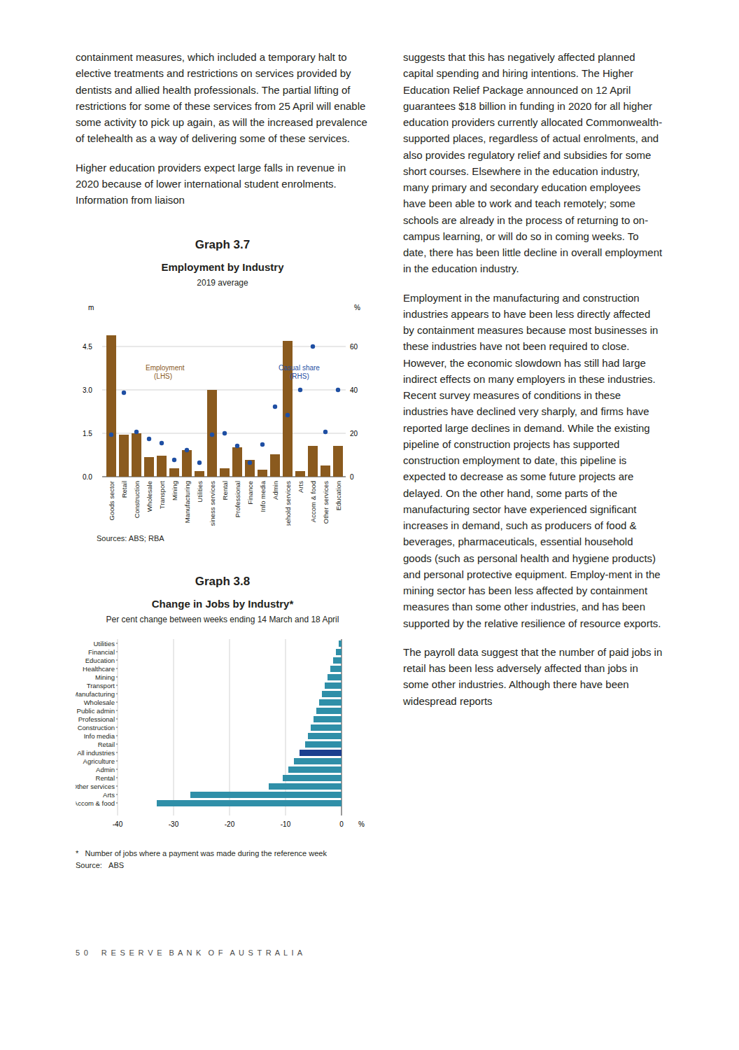containment measures, which included a temporary halt to elective treatments and restrictions on services provided by dentists and allied health professionals. The partial lifting of restrictions for some of these services from 25 April will enable some activity to pick up again, as will the increased prevalence of telehealth as a way of delivering some of these services.
Higher education providers expect large falls in revenue in 2020 because of lower international student enrolments. Information from liaison
Graph 3.7
Employment by Industry
2019 average
m % 4.5 3.0 1.5 0.0 60 40 20 0 Employment (LHS) Casual share (RHS) Goods sector Retail Construction Wholesale Transport Mining Manufacturing Utilities Business services Rental Professional Finance Info media Admin Household services Arts Accom & food Other services Education
Sources: ABS; RBA
Graph 3.8
Change in Jobs by Industry*
Per cent change between weeks ending 14 March and 18 April
-40 -30 -20 -10 0 % Utilities Financial Education Healthcare Mining Transport Manufacturing Wholesale Public admin Professional Construction Info media Retail All industries Agriculture Admin Rental Other services Arts Accom & food
* Number of jobs where a payment was made during the reference week
Source: ABS
suggests that this has negatively affected planned capital spending and hiring intentions. The Higher Education Relief Package announced on 12 April guarantees $18 billion in funding in 2020 for all higher education providers currently allocated Commonwealth-supported places, regardless of actual enrolments, and also provides regulatory relief and subsidies for some short courses. Elsewhere in the education industry, many primary and secondary education employees have been able to work and teach remotely; some schools are already in the process of returning to on-campus learning, or will do so in coming weeks. To date, there has been little decline in overall employment in the education industry.
Employment in the manufacturing and construction industries appears to have been less directly affected by containment measures because most businesses in these industries have not been required to close. However, the economic slowdown has still had large indirect effects on many employers in these industries. Recent survey measures of conditions in these industries have declined very sharply, and firms have reported large declines in demand. While the existing pipeline of construction projects has supported construction employment to date, this pipeline is expected to decrease as some future projects are delayed. On the other hand, some parts of the manufacturing sector have experienced significant increases in demand, such as producers of food & beverages, pharmaceuticals, essential household goods (such as personal health and hygiene products) and personal protective equipment. Employ-ment in the mining sector has been less affected by containment measures than some other industries, and has been supported by the relative resilience of resource exports.
The payroll data suggest that the number of paid jobs in retail has been less adversely affected than jobs in some other industries. Although there have been widespread reports
5 0 R E S E R V E B A N K O F A U S T R A L I A